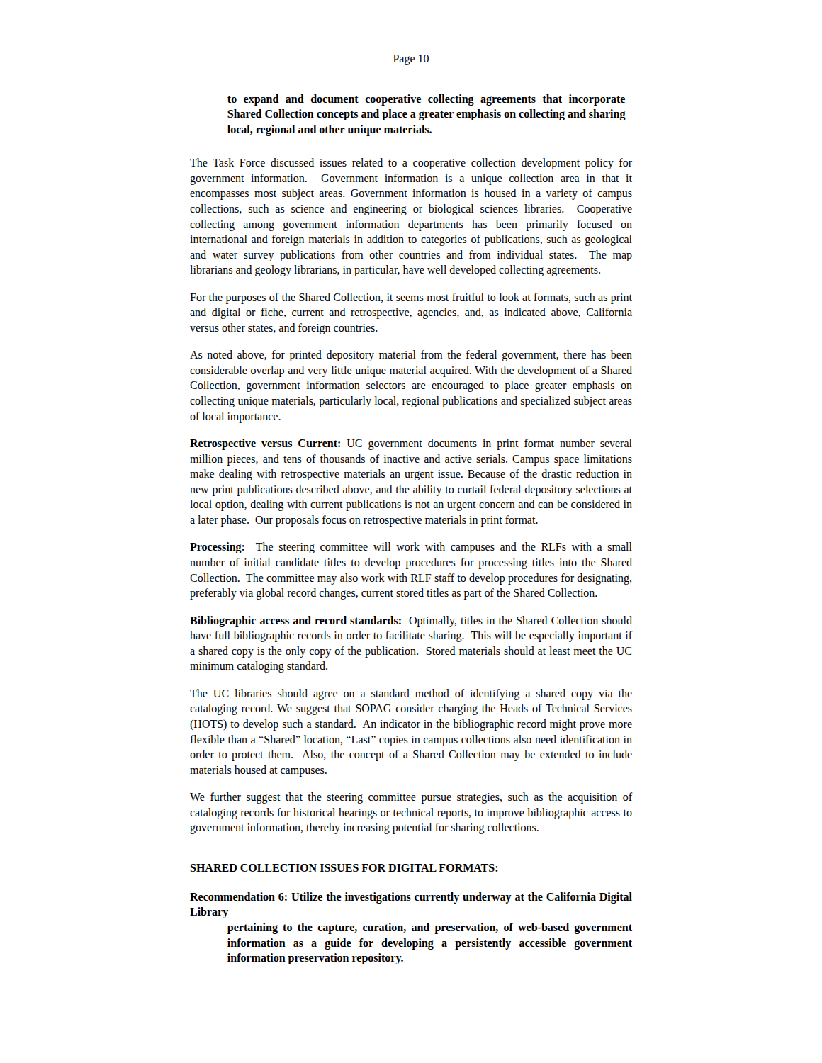Page 10
to expand and document cooperative collecting agreements that incorporate Shared Collection concepts and place a greater emphasis on collecting and sharing local, regional and other unique materials.
The Task Force discussed issues related to a cooperative collection development policy for government information. Government information is a unique collection area in that it encompasses most subject areas. Government information is housed in a variety of campus collections, such as science and engineering or biological sciences libraries. Cooperative collecting among government information departments has been primarily focused on international and foreign materials in addition to categories of publications, such as geological and water survey publications from other countries and from individual states. The map librarians and geology librarians, in particular, have well developed collecting agreements.
For the purposes of the Shared Collection, it seems most fruitful to look at formats, such as print and digital or fiche, current and retrospective, agencies, and, as indicated above, California versus other states, and foreign countries.
As noted above, for printed depository material from the federal government, there has been considerable overlap and very little unique material acquired. With the development of a Shared Collection, government information selectors are encouraged to place greater emphasis on collecting unique materials, particularly local, regional publications and specialized subject areas of local importance.
Retrospective versus Current: UC government documents in print format number several million pieces, and tens of thousands of inactive and active serials. Campus space limitations make dealing with retrospective materials an urgent issue. Because of the drastic reduction in new print publications described above, and the ability to curtail federal depository selections at local option, dealing with current publications is not an urgent concern and can be considered in a later phase. Our proposals focus on retrospective materials in print format.
Processing: The steering committee will work with campuses and the RLFs with a small number of initial candidate titles to develop procedures for processing titles into the Shared Collection. The committee may also work with RLF staff to develop procedures for designating, preferably via global record changes, current stored titles as part of the Shared Collection.
Bibliographic access and record standards: Optimally, titles in the Shared Collection should have full bibliographic records in order to facilitate sharing. This will be especially important if a shared copy is the only copy of the publication. Stored materials should at least meet the UC minimum cataloging standard.
The UC libraries should agree on a standard method of identifying a shared copy via the cataloging record. We suggest that SOPAG consider charging the Heads of Technical Services (HOTS) to develop such a standard. An indicator in the bibliographic record might prove more flexible than a “Shared” location, “Last” copies in campus collections also need identification in order to protect them. Also, the concept of a Shared Collection may be extended to include materials housed at campuses.
We further suggest that the steering committee pursue strategies, such as the acquisition of cataloging records for historical hearings or technical reports, to improve bibliographic access to government information, thereby increasing potential for sharing collections.
SHARED COLLECTION ISSUES FOR DIGITAL FORMATS:
Recommendation 6: Utilize the investigations currently underway at the California Digital Library pertaining to the capture, curation, and preservation, of web-based government information as a guide for developing a persistently accessible government information preservation repository.